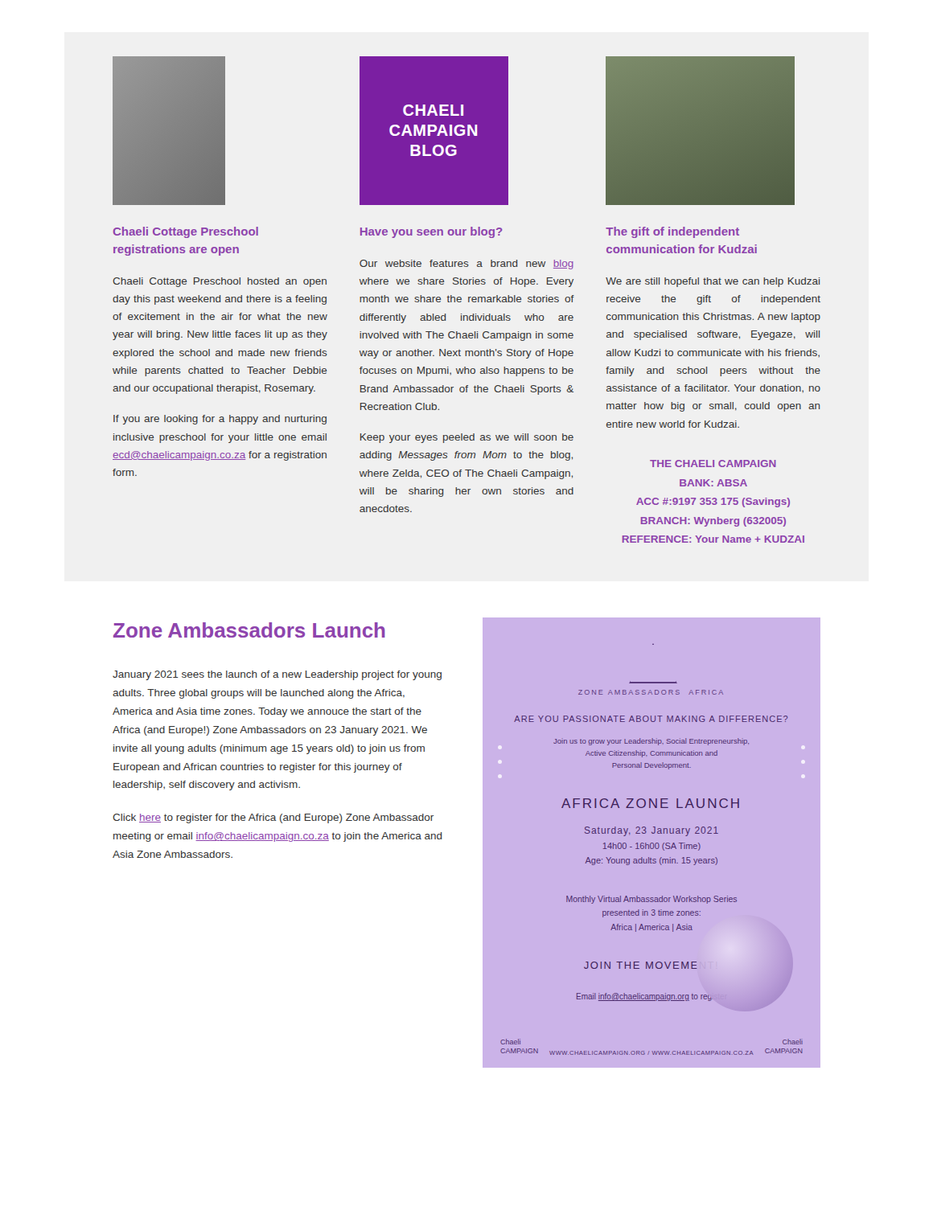Chaeli Cottage Preschool registrations are open
Chaeli Cottage Preschool hosted an open day this past weekend and there is a feeling of excitement in the air for what the new year will bring. New little faces lit up as they explored the school and made new friends while parents chatted to Teacher Debbie and our occupational therapist, Rosemary.
If you are looking for a happy and nurturing inclusive preschool for your little one email ecd@chaelicampaign.co.za for a registration form.
CHAELI
CAMPAIGN
BLOG
Have you seen our blog?
Our website features a brand new blog where we share Stories of Hope. Every month we share the remarkable stories of differently abled individuals who are involved with The Chaeli Campaign in some way or another. Next month's Story of Hope focuses on Mpumi, who also happens to be Brand Ambassador of the Chaeli Sports & Recreation Club.
Keep your eyes peeled as we will soon be adding Messages from Mom to the blog, where Zelda, CEO of The Chaeli Campaign, will be sharing her own stories and anecdotes.
The gift of independent communication for Kudzai
We are still hopeful that we can help Kudzai receive the gift of independent communication this Christmas. A new laptop and specialised software, Eyegaze, will allow Kudzi to communicate with his friends, family and school peers without the assistance of a facilitator. Your donation, no matter how big or small, could open an entire new world for Kudzai.
THE CHAELI CAMPAIGN
BANK: ABSA
ACC #:9197 353 175 (Savings)
BRANCH: Wynberg (632005)
REFERENCE: Your Name + KUDZAI
Zone Ambassadors Launch
January 2021 sees the launch of a new Leadership project for young adults. Three global groups will be launched along the Africa, America and Asia time zones. Today we annouce the start of the Africa (and Europe!) Zone Ambassadors on 23 January 2021. We invite all young adults (minimum age 15 years old) to join us from European and African countries to register for this journey of leadership, self discovery and activism.
Click here to register for the Africa (and Europe) Zone Ambassador meeting or email info@chaelicampaign.co.za to join the America and Asia Zone Ambassadors.
ZONE AMBASSADORS AFRICA
ARE YOU PASSIONATE ABOUT MAKING A DIFFERENCE?
Join us to grow your Leadership, Social Entrepreneurship,
Active Citizenship, Communication and
Personal Development.
AFRICA ZONE LAUNCH
Saturday, 23 January 2021
14h00 - 16h00 (SA Time)
Age: Young adults (min. 15 years)
Monthly Virtual Ambassador Workshop Series
presented in 3 time zones:
Africa | America | Asia
JOIN THE MOVEMENT!
Email info@chaelicampaign.org to register
Chaeli
CAMPAIGN
WWW.CHAELICAMPAIGN.ORG / WWW.CHAELICAMPAIGN.CO.ZA
Chaeli
CAMPAIGN